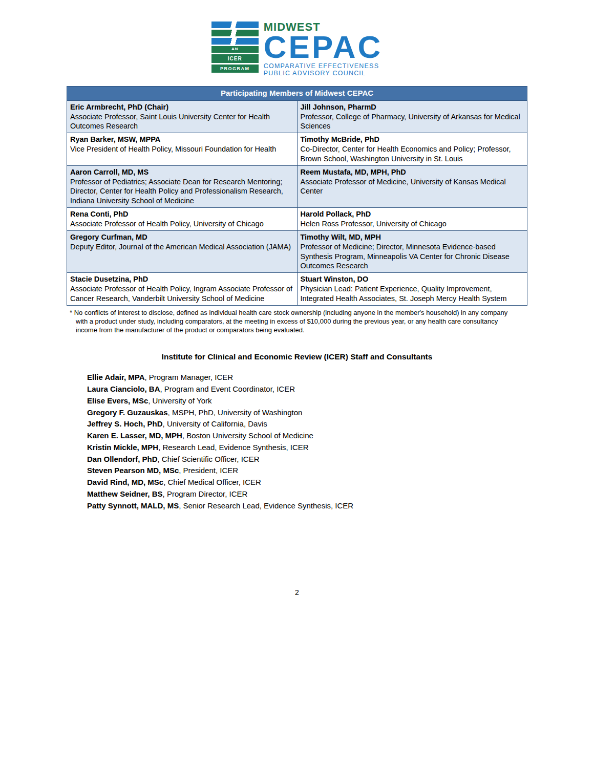AN
ICER
PROGRAM
MIDWEST
CEPAC
COMPARATIVE EFFECTIVENESS
PUBLIC ADVISORY COUNCIL
| Participating Members of Midwest CEPAC |
| --- |
| Eric Armbrecht, PhD (Chair) Associate Professor, Saint Louis University Center for Health Outcomes Research | Jill Johnson, PharmD Professor, College of Pharmacy, University of Arkansas for Medical Sciences |
| Ryan Barker, MSW, MPPA Vice President of Health Policy, Missouri Foundation for Health | Timothy McBride, PhD Co-Director, Center for Health Economics and Policy; Professor, Brown School, Washington University in St. Louis |
| Aaron Carroll, MD, MS Professor of Pediatrics; Associate Dean for Research Mentoring; Director, Center for Health Policy and Professionalism Research, Indiana University School of Medicine | Reem Mustafa, MD, MPH, PhD Associate Professor of Medicine, University of Kansas Medical Center |
| Rena Conti, PhD Associate Professor of Health Policy, University of Chicago | Harold Pollack, PhD Helen Ross Professor, University of Chicago |
| Gregory Curfman, MD Deputy Editor, Journal of the American Medical Association (JAMA) | Timothy Wilt, MD, MPH Professor of Medicine; Director, Minnesota Evidence-based Synthesis Program, Minneapolis VA Center for Chronic Disease Outcomes Research |
| Stacie Dusetzina, PhD Associate Professor of Health Policy, Ingram Associate Professor of Cancer Research, Vanderbilt University School of Medicine | Stuart Winston, DO Physician Lead: Patient Experience, Quality Improvement, Integrated Health Associates, St. Joseph Mercy Health System |
* No conflicts of interest to disclose, defined as individual health care stock ownership (including anyone in the member's household) in any company with a product under study, including comparators, at the meeting in excess of $10,000 during the previous year, or any health care consultancy income from the manufacturer of the product or comparators being evaluated.
Institute for Clinical and Economic Review (ICER) Staff and Consultants
Ellie Adair, MPA, Program Manager, ICER
Laura Cianciolo, BA, Program and Event Coordinator, ICER
Elise Evers, MSc, University of York
Gregory F. Guzauskas, MSPH, PhD, University of Washington
Jeffrey S. Hoch, PhD, University of California, Davis
Karen E. Lasser, MD, MPH, Boston University School of Medicine
Kristin Mickle, MPH, Research Lead, Evidence Synthesis, ICER
Dan Ollendorf, PhD, Chief Scientific Officer, ICER
Steven Pearson MD, MSc, President, ICER
David Rind, MD, MSc, Chief Medical Officer, ICER
Matthew Seidner, BS, Program Director, ICER
Patty Synnott, MALD, MS, Senior Research Lead, Evidence Synthesis, ICER
2